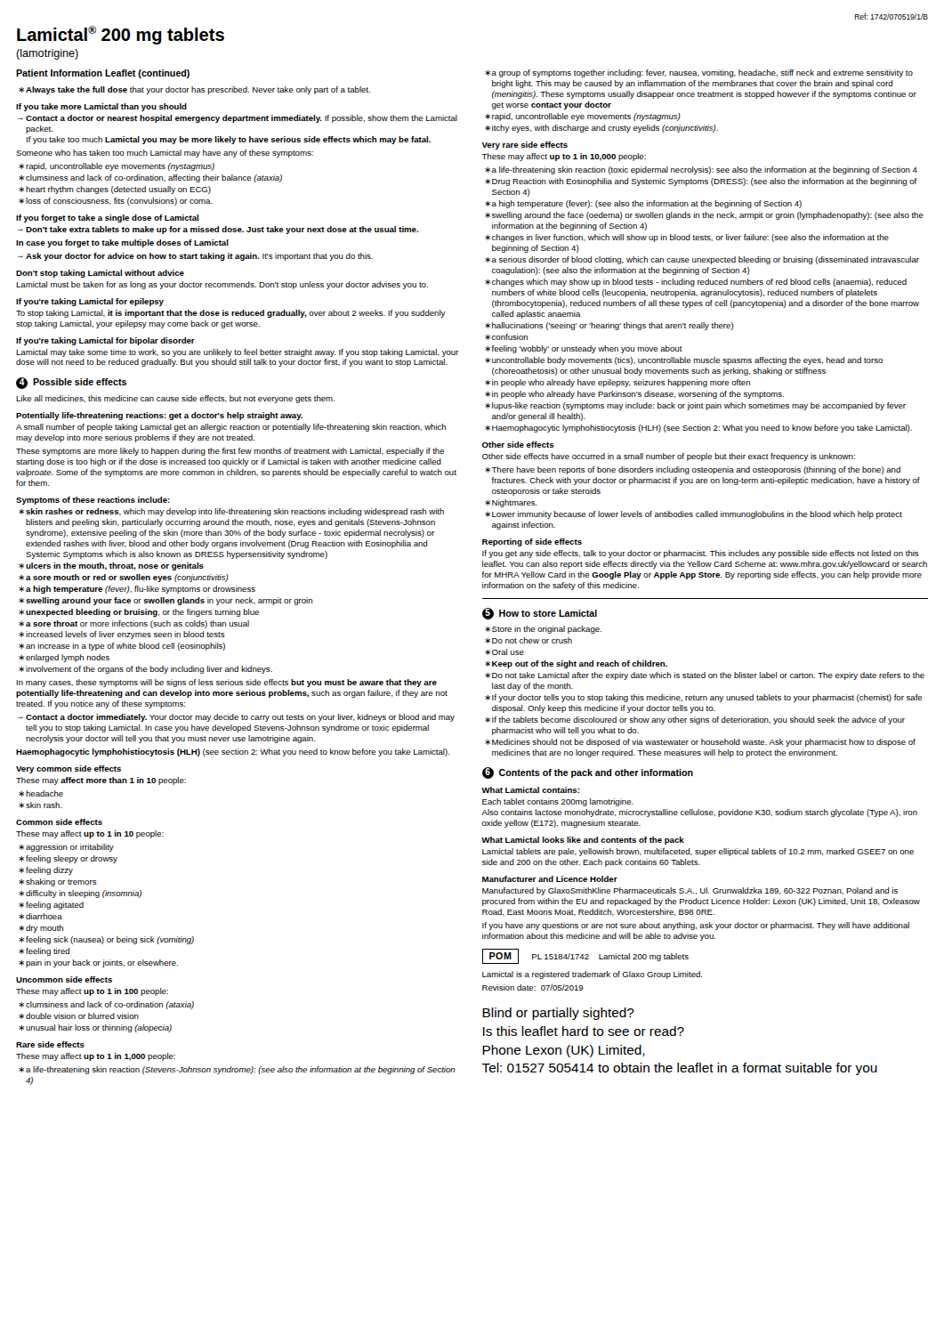Ref: 1742/070519/1/B
Lamictal® 200 mg tablets
(lamotrigine)
Patient Information Leaflet (continued)
Always take the full dose that your doctor has prescribed. Never take only part of a tablet.
If you take more Lamictal than you should
Contact a doctor or nearest hospital emergency department immediately. If possible, show them the Lamictal packet.
If you take too much Lamictal you may be more likely to have serious side effects which may be fatal.
Someone who has taken too much Lamictal may have any of these symptoms:
rapid, uncontrollable eye movements (nystagmus)
clumsiness and lack of co-ordination, affecting their balance (ataxia)
heart rhythm changes (detected usually on ECG)
loss of consciousness, fits (convulsions) or coma.
If you forget to take a single dose of Lamictal
Don't take extra tablets to make up for a missed dose. Just take your next dose at the usual time.
In case you forget to take multiple doses of Lamictal
Ask your doctor for advice on how to start taking it again. It's important that you do this.
Don't stop taking Lamictal without advice
Lamictal must be taken for as long as your doctor recommends. Don't stop unless your doctor advises you to.
If you're taking Lamictal for epilepsy
To stop taking Lamictal, it is important that the dose is reduced gradually, over about 2 weeks. If you suddenly stop taking Lamictal, your epilepsy may come back or get worse.
If you're taking Lamictal for bipolar disorder
Lamictal may take some time to work, so you are unlikely to feel better straight away. If you stop taking Lamictal, your dose will not need to be reduced gradually. But you should still talk to your doctor first, if you want to stop Lamictal.
4
Possible side effects
Like all medicines, this medicine can cause side effects, but not everyone gets them.
Potentially life-threatening reactions: get a doctor's help straight away.
A small number of people taking Lamictal get an allergic reaction or potentially life-threatening skin reaction, which may develop into more serious problems if they are not treated.
These symptoms are more likely to happen during the first few months of treatment with Lamictal, especially if the starting dose is too high or if the dose is increased too quickly or if Lamictal is taken with another medicine called valproate. Some of the symptoms are more common in children, so parents should be especially careful to watch out for them.
Symptoms of these reactions include:
skin rashes or redness, which may develop into life-threatening skin reactions including widespread rash with blisters and peeling skin, particularly occurring around the mouth, nose, eyes and genitals (Stevens-Johnson syndrome), extensive peeling of the skin (more than 30% of the body surface - toxic epidermal necrolysis) or extended rashes with liver, blood and other body organs involvement (Drug Reaction with Eosinophilia and Systemic Symptoms which is also known as DRESS hypersensitivity syndrome)
ulcers in the mouth, throat, nose or genitals
a sore mouth or red or swollen eyes (conjunctivitis)
a high temperature (fever), flu-like symptoms or drowsiness
swelling around your face or swollen glands in your neck, armpit or groin
unexpected bleeding or bruising, or the fingers turning blue
a sore throat or more infections (such as colds) than usual
increased levels of liver enzymes seen in blood tests
an increase in a type of white blood cell (eosinophils)
enlarged lymph nodes
involvement of the organs of the body including liver and kidneys.
In many cases, these symptoms will be signs of less serious side effects but you must be aware that they are potentially life-threatening and can develop into more serious problems, such as organ failure, if they are not treated. If you notice any of these symptoms:
Contact a doctor immediately. Your doctor may decide to carry out tests on your liver, kidneys or blood and may tell you to stop taking Lamictal. In case you have developed Stevens-Johnson syndrome or toxic epidermal necrolysis your doctor will tell you that you must never use lamotrigine again.
Haemophagocytic lymphohistiocytosis (HLH) (see section 2: What you need to know before you take Lamictal).
Very common side effects
These may affect more than 1 in 10 people:
headache
skin rash.
Common side effects
These may affect up to 1 in 10 people:
aggression or irritability
feeling sleepy or drowsy
feeling dizzy
shaking or tremors
difficulty in sleeping (insomnia)
feeling agitated
diarrhoea
dry mouth
feeling sick (nausea) or being sick (vomiting)
feeling tired
pain in your back or joints, or elsewhere.
Uncommon side effects
These may affect up to 1 in 100 people:
clumsiness and lack of co-ordination (ataxia)
double vision or blurred vision
unusual hair loss or thinning (alopecia)
Rare side effects
These may affect up to 1 in 1,000 people:
a life-threatening skin reaction (Stevens-Johnson syndrome): (see also the information at the beginning of Section 4)
a group of symptoms together including: fever, nausea, vomiting, headache, stiff neck and extreme sensitivity to bright light. This may be caused by an inflammation of the membranes that cover the brain and spinal cord (meningitis). These symptoms usually disappear once treatment is stopped however if the symptoms continue or get worse contact your doctor
rapid, uncontrollable eye movements (nystagmus)
itchy eyes, with discharge and crusty eyelids (conjunctivitis).
Very rare side effects
These may affect up to 1 in 10,000 people:
a life-threatening skin reaction (toxic epidermal necrolysis): see also the information at the beginning of Section 4
Drug Reaction with Eosinophilia and Systemic Symptoms (DRESS): (see also the information at the beginning of Section 4)
a high temperature (fever): (see also the information at the beginning of Section 4)
swelling around the face (oedema) or swollen glands in the neck, armpit or groin (lymphadenopathy): (see also the information at the beginning of Section 4)
changes in liver function, which will show up in blood tests, or liver failure: (see also the information at the beginning of Section 4)
a serious disorder of blood clotting, which can cause unexpected bleeding or bruising (disseminated intravascular coagulation): (see also the information at the beginning of Section 4)
changes which may show up in blood tests - including reduced numbers of red blood cells (anaemia), reduced numbers of white blood cells (leucopenia, neutropenia, agranulocytosis), reduced numbers of platelets (thrombocytopenia), reduced numbers of all these types of cell (pancytopenia) and a disorder of the bone marrow called aplastic anaemia
hallucinations ('seeing' or 'hearing' things that aren't really there)
confusion
feeling 'wobbly' or unsteady when you move about
uncontrollable body movements (tics), uncontrollable muscle spasms affecting the eyes, head and torso (choreoathetosis) or other unusual body movements such as jerking, shaking or stiffness
in people who already have epilepsy, seizures happening more often
in people who already have Parkinson's disease, worsening of the symptoms.
lupus-like reaction (symptoms may include: back or joint pain which sometimes may be accompanied by fever and/or general ill health).
Haemophagocytic lymphohistiocytosis (HLH) (see Section 2: What you need to know before you take Lamictal).
Other side effects
Other side effects have occurred in a small number of people but their exact frequency is unknown:
There have been reports of bone disorders including osteopenia and osteoporosis (thinning of the bone) and fractures. Check with your doctor or pharmacist if you are on long-term anti-epileptic medication, have a history of osteoporosis or take steroids
Nightmares.
Lower immunity because of lower levels of antibodies called immunoglobulins in the blood which help protect against infection.
Reporting of side effects
If you get any side effects, talk to your doctor or pharmacist. This includes any possible side effects not listed on this leaflet. You can also report side effects directly via the Yellow Card Scheme at: www.mhra.gov.uk/yellowcard or search for MHRA Yellow Card in the Google Play or Apple App Store. By reporting side effects, you can help provide more information on the safety of this medicine.
5
How to store Lamictal
Store in the original package.
Do not chew or crush
Oral use
Keep out of the sight and reach of children.
Do not take Lamictal after the expiry date which is stated on the blister label or carton. The expiry date refers to the last day of the month.
If your doctor tells you to stop taking this medicine, return any unused tablets to your pharmacist (chemist) for safe disposal. Only keep this medicine if your doctor tells you to.
If the tablets become discoloured or show any other signs of deterioration, you should seek the advice of your pharmacist who will tell you what to do.
Medicines should not be disposed of via wastewater or household waste. Ask your pharmacist how to dispose of medicines that are no longer required. These measures will help to protect the environment.
6
Contents of the pack and other information
What Lamictal contains:
Each tablet contains 200mg lamotrigine.
Also contains lactose monohydrate, microcrystalline cellulose, povidone K30, sodium starch glycolate (Type A), iron oxide yellow (E172), magnesium stearate.
What Lamictal looks like and contents of the pack
Lamictal tablets are pale, yellowish brown, multifaceted, super elliptical tablets of 10.2 mm, marked GSEE7 on one side and 200 on the other. Each pack contains 60 Tablets.
Manufacturer and Licence Holder
Manufactured by GlaxoSmithKline Pharmaceuticals S.A., Ul. Grunwaldzka 189, 60-322 Poznan, Poland and is procured from within the EU and repackaged by the Product Licence Holder: Lexon (UK) Limited, Unit 18, Oxleasow Road, East Moons Moat, Redditch, Worcestershire, B98 0RE.
If you have any questions or are not sure about anything, ask your doctor or pharmacist. They will have additional information about this medicine and will be able to advise you.
POM PL 15184/1742 Lamictal 200 mg tablets
Lamictal is a registered trademark of Glaxo Group Limited.
Revision date: 07/05/2019
Blind or partially sighted?
Is this leaflet hard to see or read?
Phone Lexon (UK) Limited,
Tel: 01527 505414 to obtain the leaflet in a format suitable for you